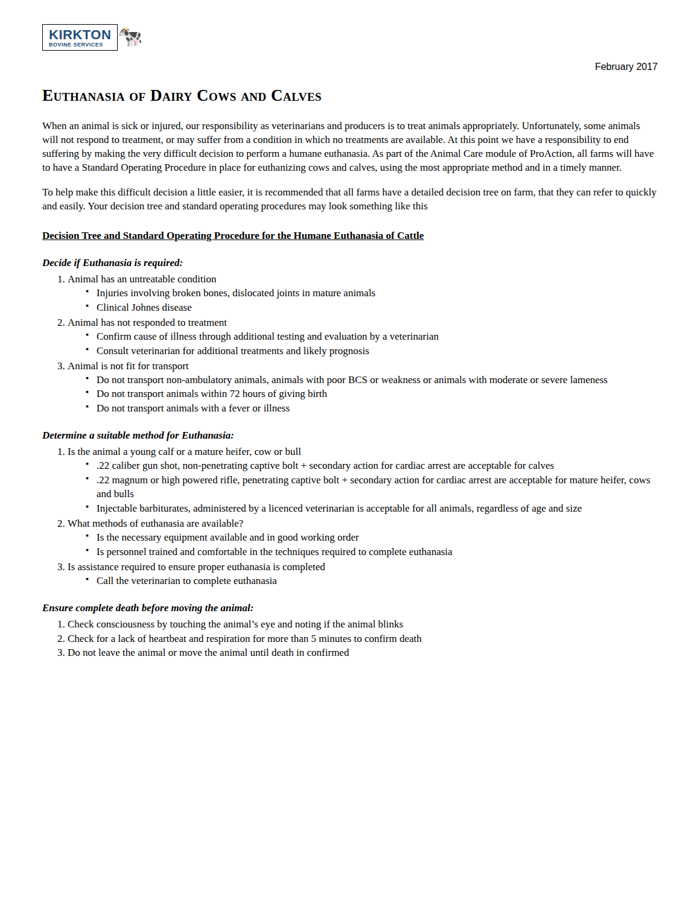KIRKTON
BOVINE SERVICES
🐄
February 2017
Euthanasia of Dairy Cows and Calves
When an animal is sick or injured, our responsibility as veterinarians and producers is to treat animals appropriately. Unfortunately, some animals will not respond to treatment, or may suffer from a condition in which no treatments are available. At this point we have a responsibility to end suffering by making the very difficult decision to perform a humane euthanasia. As part of the Animal Care module of ProAction, all farms will have to have a Standard Operating Procedure in place for euthanizing cows and calves, using the most appropriate method and in a timely manner.
To help make this difficult decision a little easier, it is recommended that all farms have a detailed decision tree on farm, that they can refer to quickly and easily. Your decision tree and standard operating procedures may look something like this
Decision Tree and Standard Operating Procedure for the Humane Euthanasia of Cattle
Decide if Euthanasia is required:
Animal has an untreatable condition
Injuries involving broken bones, dislocated joints in mature animals
Clinical Johnes disease
Animal has not responded to treatment
Confirm cause of illness through additional testing and evaluation by a veterinarian
Consult veterinarian for additional treatments and likely prognosis
Animal is not fit for transport
Do not transport non-ambulatory animals, animals with poor BCS or weakness or animals with moderate or severe lameness
Do not transport animals within 72 hours of giving birth
Do not transport animals with a fever or illness
Determine a suitable method for Euthanasia:
Is the animal a young calf or a mature heifer, cow or bull
.22 caliber gun shot, non-penetrating captive bolt + secondary action for cardiac arrest are acceptable for calves
.22 magnum or high powered rifle, penetrating captive bolt + secondary action for cardiac arrest are acceptable for mature heifer, cows and bulls
Injectable barbiturates, administered by a licenced veterinarian is acceptable for all animals, regardless of age and size
What methods of euthanasia are available?
Is the necessary equipment available and in good working order
Is personnel trained and comfortable in the techniques required to complete euthanasia
Is assistance required to ensure proper euthanasia is completed
Call the veterinarian to complete euthanasia
Ensure complete death before moving the animal:
Check consciousness by touching the animal’s eye and noting if the animal blinks
Check for a lack of heartbeat and respiration for more than 5 minutes to confirm death
Do not leave the animal or move the animal until death in confirmed